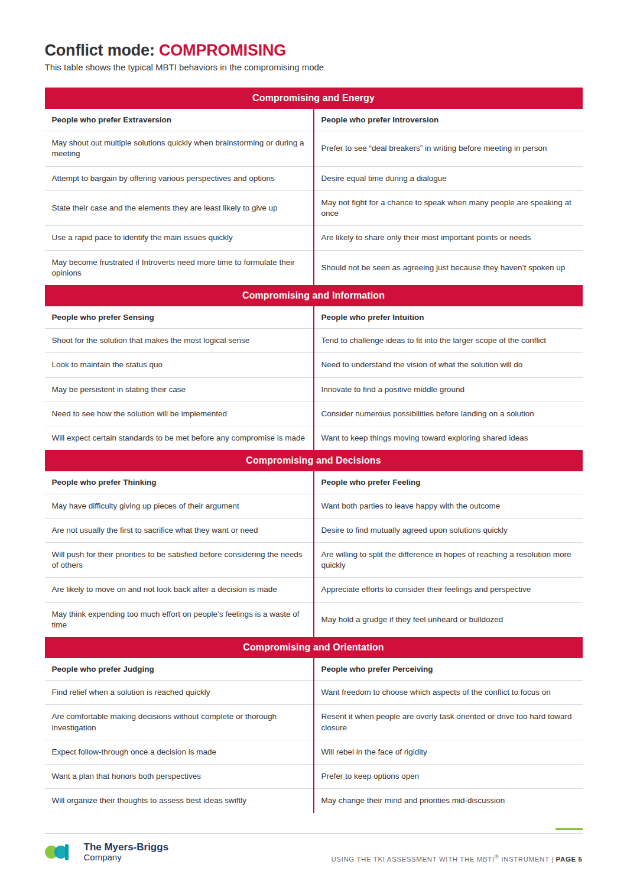Conflict mode: COMPROMISING
This table shows the typical MBTI behaviors in the compromising mode
| Compromising and Energy |
| --- |
| People who prefer Extraversion | People who prefer Introversion |
| May shout out multiple solutions quickly when brainstorming or during a meeting | Prefer to see “deal breakers” in writing before meeting in person |
| Attempt to bargain by offering various perspectives and options | Desire equal time during a dialogue |
| State their case and the elements they are least likely to give up | May not fight for a chance to speak when many people are speaking at once |
| Use a rapid pace to identify the main issues quickly | Are likely to share only their most important points or needs |
| May become frustrated if Introverts need more time to formulate their opinions | Should not be seen as agreeing just because they haven’t spoken up |
| Compromising and Information |
| People who prefer Sensing | People who prefer Intuition |
| Shoot for the solution that makes the most logical sense | Tend to challenge ideas to fit into the larger scope of the conflict |
| Look to maintain the status quo | Need to understand the vision of what the solution will do |
| May be persistent in stating their case | Innovate to find a positive middle ground |
| Need to see how the solution will be implemented | Consider numerous possibilities before landing on a solution |
| Will expect certain standards to be met before any compromise is made | Want to keep things moving toward exploring shared ideas |
| Compromising and Decisions |
| People who prefer Thinking | People who prefer Feeling |
| May have difficulty giving up pieces of their argument | Want both parties to leave happy with the outcome |
| Are not usually the first to sacrifice what they want or need | Desire to find mutually agreed upon solutions quickly |
| Will push for their priorities to be satisfied before considering the needs of others | Are willing to split the difference in hopes of reaching a resolution more quickly |
| Are likely to move on and not look back after a decision is made | Appreciate efforts to consider their feelings and perspective |
| May think expending too much effort on people’s feelings is a waste of time | May hold a grudge if they feel unheard or bulldozed |
| Compromising and Orientation |
| People who prefer Judging | People who prefer Perceiving |
| Find relief when a solution is reached quickly | Want freedom to choose which aspects of the conflict to focus on |
| Are comfortable making decisions without complete or thorough investigation | Resent it when people are overly task oriented or drive too hard toward closure |
| Expect follow-through once a decision is made | Will rebel in the face of rigidity |
| Want a plan that honors both perspectives | Prefer to keep options open |
| Will organize their thoughts to assess best ideas swiftly | May change their mind and priorities mid-discussion |
The Myers-Briggs
Company
Using the TKI assessment with the MBTI® instrument | Page 5